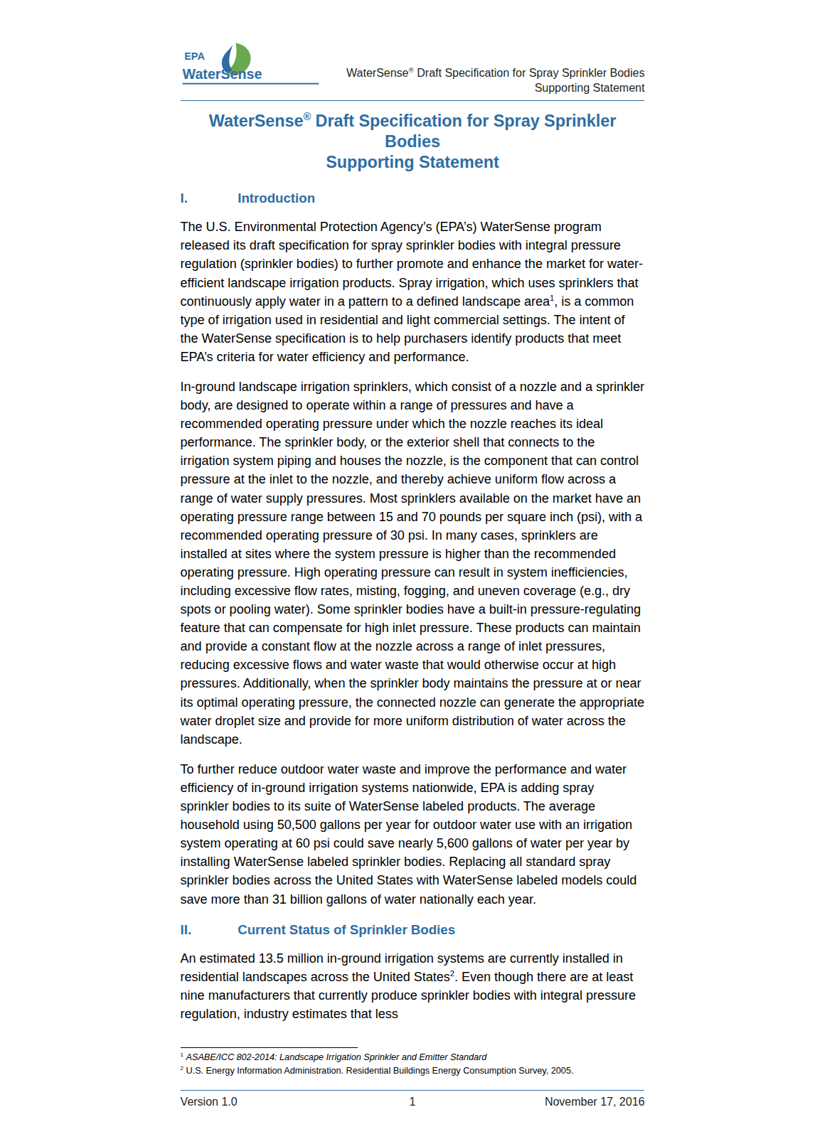EPA WaterSense
WaterSense® Draft Specification for Spray Sprinkler Bodies
Supporting Statement
WaterSense® Draft Specification for Spray Sprinkler Bodies
Supporting Statement
I. Introduction
The U.S. Environmental Protection Agency’s (EPA’s) WaterSense program released its draft specification for spray sprinkler bodies with integral pressure regulation (sprinkler bodies) to further promote and enhance the market for water-efficient landscape irrigation products. Spray irrigation, which uses sprinklers that continuously apply water in a pattern to a defined landscape area1, is a common type of irrigation used in residential and light commercial settings. The intent of the WaterSense specification is to help purchasers identify products that meet EPA’s criteria for water efficiency and performance.
In-ground landscape irrigation sprinklers, which consist of a nozzle and a sprinkler body, are designed to operate within a range of pressures and have a recommended operating pressure under which the nozzle reaches its ideal performance. The sprinkler body, or the exterior shell that connects to the irrigation system piping and houses the nozzle, is the component that can control pressure at the inlet to the nozzle, and thereby achieve uniform flow across a range of water supply pressures. Most sprinklers available on the market have an operating pressure range between 15 and 70 pounds per square inch (psi), with a recommended operating pressure of 30 psi. In many cases, sprinklers are installed at sites where the system pressure is higher than the recommended operating pressure. High operating pressure can result in system inefficiencies, including excessive flow rates, misting, fogging, and uneven coverage (e.g., dry spots or pooling water). Some sprinkler bodies have a built-in pressure-regulating feature that can compensate for high inlet pressure. These products can maintain and provide a constant flow at the nozzle across a range of inlet pressures, reducing excessive flows and water waste that would otherwise occur at high pressures. Additionally, when the sprinkler body maintains the pressure at or near its optimal operating pressure, the connected nozzle can generate the appropriate water droplet size and provide for more uniform distribution of water across the landscape.
To further reduce outdoor water waste and improve the performance and water efficiency of in-ground irrigation systems nationwide, EPA is adding spray sprinkler bodies to its suite of WaterSense labeled products. The average household using 50,500 gallons per year for outdoor water use with an irrigation system operating at 60 psi could save nearly 5,600 gallons of water per year by installing WaterSense labeled sprinkler bodies. Replacing all standard spray sprinkler bodies across the United States with WaterSense labeled models could save more than 31 billion gallons of water nationally each year.
II. Current Status of Sprinkler Bodies
An estimated 13.5 million in-ground irrigation systems are currently installed in residential landscapes across the United States2. Even though there are at least nine manufacturers that currently produce sprinkler bodies with integral pressure regulation, industry estimates that less
1 ASABE/ICC 802-2014: Landscape Irrigation Sprinkler and Emitter Standard
2 U.S. Energy Information Administration. Residential Buildings Energy Consumption Survey, 2005.
Version 1.0
1
November 17, 2016